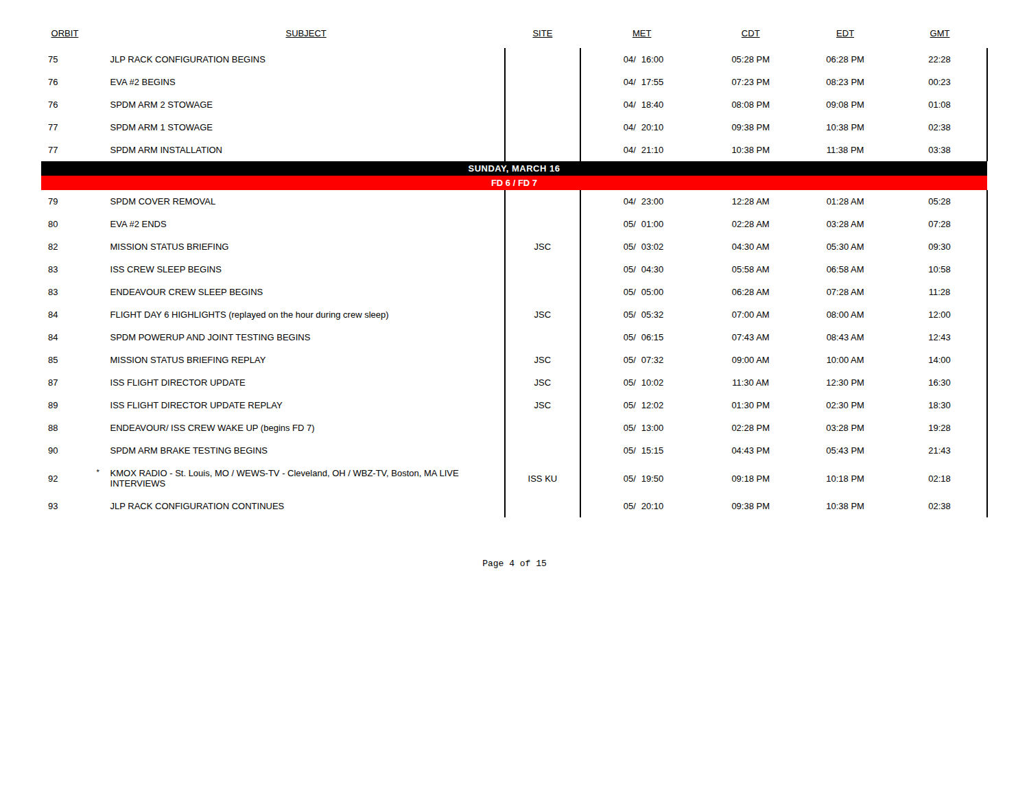| ORBIT | | SUBJECT | SITE | MET | CDT | EDT | GMT |
| --- | --- | --- | --- | --- | --- | --- | --- |
| 75 | | JLP RACK CONFIGURATION BEGINS | | 04/ | 16:00 | 05:28 PM | 06:28 PM | 22:28 |
| 76 | | EVA #2 BEGINS | | 04/ | 17:55 | 07:23 PM | 08:23 PM | 00:23 |
| 76 | | SPDM ARM 2 STOWAGE | | 04/ | 18:40 | 08:08 PM | 09:08 PM | 01:08 |
| 77 | | SPDM ARM 1 STOWAGE | | 04/ | 20:10 | 09:38 PM | 10:38 PM | 02:38 |
| 77 | | SPDM ARM INSTALLATION | | 04/ | 21:10 | 10:38 PM | 11:38 PM | 03:38 |
| SUNDAY, MARCH 16 |
| FD 6 / FD 7 |
| 79 | | SPDM COVER REMOVAL | | 04/ | 23:00 | 12:28 AM | 01:28 AM | 05:28 |
| 80 | | EVA #2 ENDS | | 05/ | 01:00 | 02:28 AM | 03:28 AM | 07:28 |
| 82 | | MISSION STATUS BRIEFING | JSC | 05/ | 03:02 | 04:30 AM | 05:30 AM | 09:30 |
| 83 | | ISS CREW SLEEP BEGINS | | 05/ | 04:30 | 05:58 AM | 06:58 AM | 10:58 |
| 83 | | ENDEAVOUR CREW SLEEP BEGINS | | 05/ | 05:00 | 06:28 AM | 07:28 AM | 11:28 |
| 84 | | FLIGHT DAY 6 HIGHLIGHTS (replayed on the hour during crew sleep) | JSC | 05/ | 05:32 | 07:00 AM | 08:00 AM | 12:00 |
| 84 | | SPDM POWERUP AND JOINT TESTING BEGINS | | 05/ | 06:15 | 07:43 AM | 08:43 AM | 12:43 |
| 85 | | MISSION STATUS BRIEFING REPLAY | JSC | 05/ | 07:32 | 09:00 AM | 10:00 AM | 14:00 |
| 87 | | ISS FLIGHT DIRECTOR UPDATE | JSC | 05/ | 10:02 | 11:30 AM | 12:30 PM | 16:30 |
| 89 | | ISS FLIGHT DIRECTOR UPDATE REPLAY | JSC | 05/ | 12:02 | 01:30 PM | 02:30 PM | 18:30 |
| 88 | | ENDEAVOUR/ ISS CREW WAKE UP (begins FD 7) | | 05/ | 13:00 | 02:28 PM | 03:28 PM | 19:28 |
| 90 | | SPDM ARM BRAKE TESTING BEGINS | | 05/ | 15:15 | 04:43 PM | 05:43 PM | 21:43 |
| 92 | * | KMOX RADIO - St. Louis, MO / WEWS-TV - Cleveland, OH / WBZ-TV, Boston, MA LIVE INTERVIEWS | ISS KU | 05/ | 19:50 | 09:18 PM | 10:18 PM | 02:18 |
| 93 | | JLP RACK CONFIGURATION CONTINUES | | 05/ | 20:10 | 09:38 PM | 10:38 PM | 02:38 |
Page 4 of 15